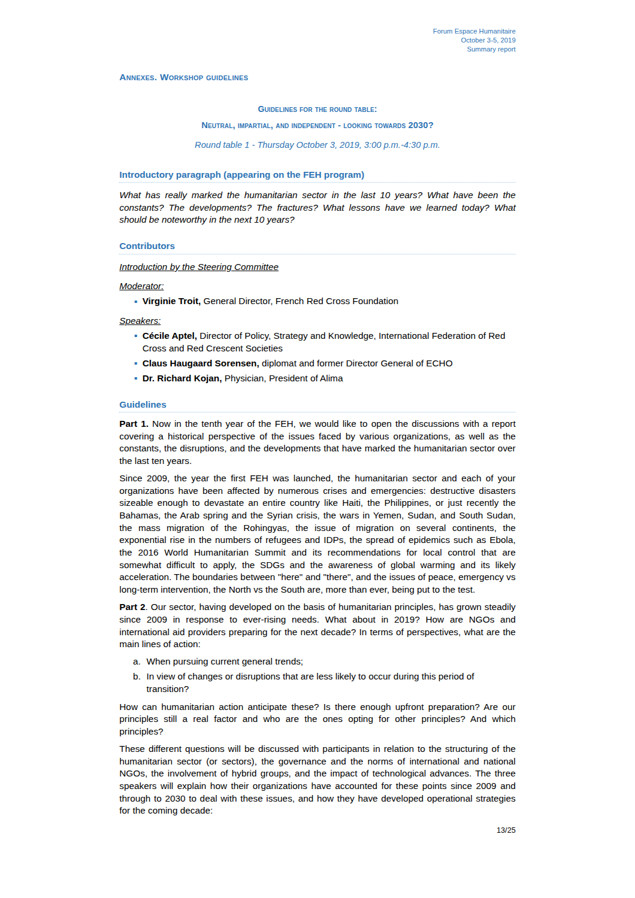Forum Espace Humanitaire
October 3-5, 2019
Summary report
Annexes. Workshop guidelines
Guidelines for the round table:
Neutral, impartial, and independent - looking towards 2030?
Round table 1 - Thursday October 3, 2019, 3:00 p.m.-4:30 p.m.
Introductory paragraph (appearing on the FEH program)
What has really marked the humanitarian sector in the last 10 years? What have been the constants? The developments? The fractures? What lessons have we learned today? What should be noteworthy in the next 10 years?
Contributors
Introduction by the Steering Committee
Moderator:
Virginie Troit, General Director, French Red Cross Foundation
Speakers:
Cécile Aptel, Director of Policy, Strategy and Knowledge, International Federation of Red Cross and Red Crescent Societies
Claus Haugaard Sorensen, diplomat and former Director General of ECHO
Dr. Richard Kojan, Physician, President of Alima
Guidelines
Part 1. Now in the tenth year of the FEH, we would like to open the discussions with a report covering a historical perspective of the issues faced by various organizations, as well as the constants, the disruptions, and the developments that have marked the humanitarian sector over the last ten years.
Since 2009, the year the first FEH was launched, the humanitarian sector and each of your organizations have been affected by numerous crises and emergencies: destructive disasters sizeable enough to devastate an entire country like Haiti, the Philippines, or just recently the Bahamas, the Arab spring and the Syrian crisis, the wars in Yemen, Sudan, and South Sudan, the mass migration of the Rohingyas, the issue of migration on several continents, the exponential rise in the numbers of refugees and IDPs, the spread of epidemics such as Ebola, the 2016 World Humanitarian Summit and its recommendations for local control that are somewhat difficult to apply, the SDGs and the awareness of global warming and its likely acceleration. The boundaries between "here" and "there", and the issues of peace, emergency vs long-term intervention, the North vs the South are, more than ever, being put to the test.
Part 2. Our sector, having developed on the basis of humanitarian principles, has grown steadily since 2009 in response to ever-rising needs. What about in 2019? How are NGOs and international aid providers preparing for the next decade? In terms of perspectives, what are the main lines of action:
When pursuing current general trends;
In view of changes or disruptions that are less likely to occur during this period of transition?
How can humanitarian action anticipate these? Is there enough upfront preparation? Are our principles still a real factor and who are the ones opting for other principles? And which principles?
These different questions will be discussed with participants in relation to the structuring of the humanitarian sector (or sectors), the governance and the norms of international and national NGOs, the involvement of hybrid groups, and the impact of technological advances. The three speakers will explain how their organizations have accounted for these points since 2009 and through to 2030 to deal with these issues, and how they have developed operational strategies for the coming decade:
13/25